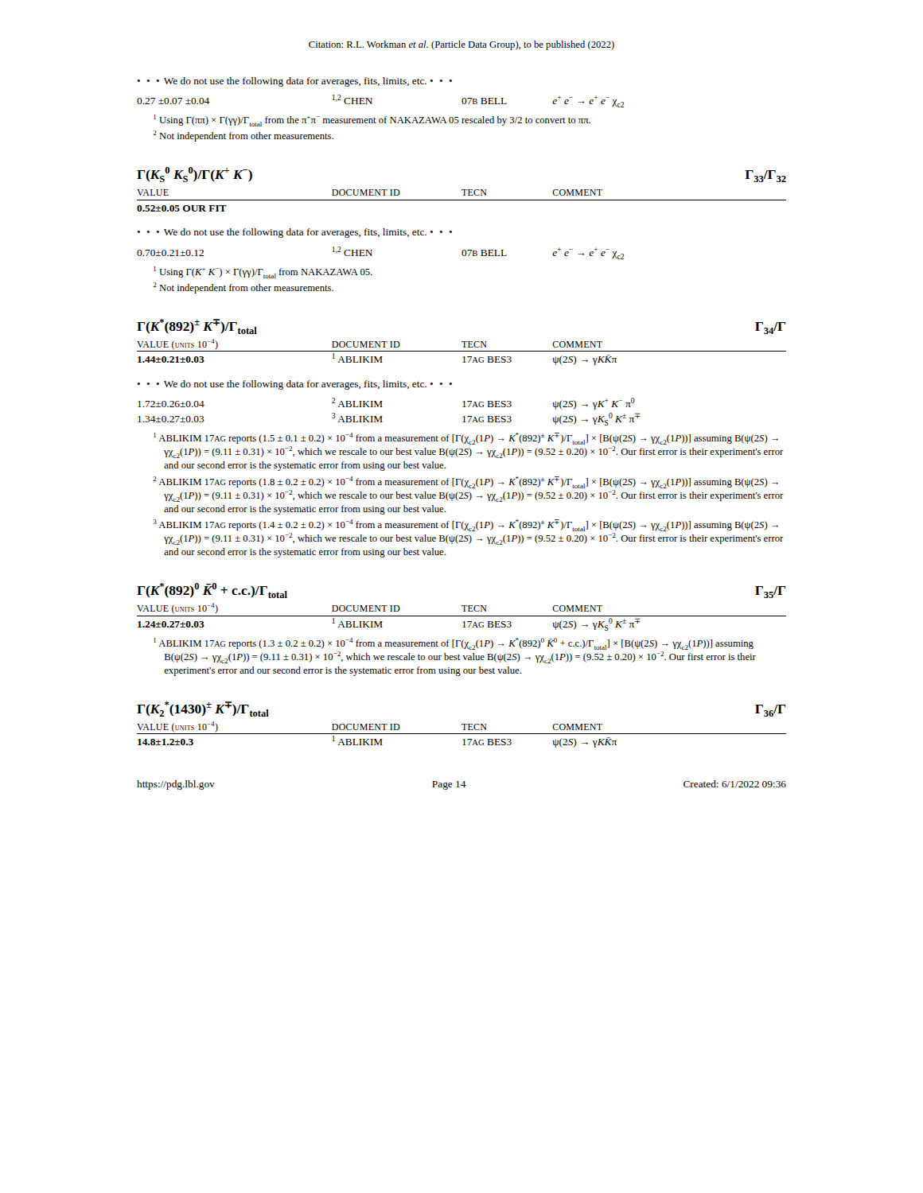Citation: R.L. Workman et al. (Particle Data Group), to be published (2022)
• • • We do not use the following data for averages, fits, limits, etc. • • •
| 0.27 ±0.07 ±0.04 | 1,2 CHEN | 07 B BELL | e + e − → e + e − χ c2 |
1 Using Γ(ππ) × Γ(γγ)/Γtotal from the π+π− measurement of NAKAZAWA 05 rescaled by 3/2 to convert to ππ.
2 Not independent from other measurements.
Γ(KS0 KS0)/Γ(K+ K−)Γ33/Γ32
| VALUE | DOCUMENT ID | TECN | COMMENT |
| 0.52±0.05 OUR FIT | | | |
• • • We do not use the following data for averages, fits, limits, etc. • • •
| 0.70±0.21±0.12 | 1,2 CHEN | 07 B BELL | e + e − → e + e − χ c2 |
1 Using Γ(K+ K−) × Γ(γγ)/Γtotal from NAKAZAWA 05.
2 Not independent from other measurements.
Γ(K*(892)± K∓)/ΓtotalΓ34/Γ
| VALUE (units 10 −4 ) | DOCUMENT ID | TECN | COMMENT |
| 1.44±0.21±0.03 | 1 ABLIKIM | 17 AG BES3 | ψ(2 S ) → γ K K̄ π |
• • • We do not use the following data for averages, fits, limits, etc. • • •
| 1.72±0.26±0.04 | 2 ABLIKIM | 17 AG BES3 | ψ(2 S ) → γ K + K − π 0 |
| 1.34±0.27±0.03 | 3 ABLIKIM | 17 AG BES3 | ψ(2 S ) → γ K S 0 K ± π ∓ |
1 ABLIKIM 17AG reports (1.5 ± 0.1 ± 0.2) × 10−4 from a measurement of [Γ(χc2(1P) → K*(892)± K∓)/Γtotal] × [B(ψ(2S) → γχc2(1P))] assuming B(ψ(2S) → γχc2(1P)) = (9.11 ± 0.31) × 10−2, which we rescale to our best value B(ψ(2S) → γχc2(1P)) = (9.52 ± 0.20) × 10−2. Our first error is their experiment's error and our second error is the systematic error from using our best value.
2 ABLIKIM 17AG reports (1.8 ± 0.2 ± 0.2) × 10−4 from a measurement of [Γ(χc2(1P) → K*(892)± K∓)/Γtotal] × [B(ψ(2S) → γχc2(1P))] assuming B(ψ(2S) → γχc2(1P)) = (9.11 ± 0.31) × 10−2, which we rescale to our best value B(ψ(2S) → γχc2(1P)) = (9.52 ± 0.20) × 10−2. Our first error is their experiment's error and our second error is the systematic error from using our best value.
3 ABLIKIM 17AG reports (1.4 ± 0.2 ± 0.2) × 10−4 from a measurement of [Γ(χc2(1P) → K*(892)± K∓)/Γtotal] × [B(ψ(2S) → γχc2(1P))] assuming B(ψ(2S) → γχc2(1P)) = (9.11 ± 0.31) × 10−2, which we rescale to our best value B(ψ(2S) → γχc2(1P)) = (9.52 ± 0.20) × 10−2. Our first error is their experiment's error and our second error is the systematic error from using our best value.
Γ(K*(892)0 K̄0 + c.c.)/ΓtotalΓ35/Γ
| VALUE (units 10 −4 ) | DOCUMENT ID | TECN | COMMENT |
| 1.24±0.27±0.03 | 1 ABLIKIM | 17 AG BES3 | ψ(2 S ) → γ K S 0 K ± π ∓ |
1 ABLIKIM 17AG reports (1.3 ± 0.2 ± 0.2) × 10−4 from a measurement of [Γ(χc2(1P) → K*(892)0 K̄0 + c.c.)/Γtotal] × [B(ψ(2S) → γχc2(1P))] assuming B(ψ(2S) → γχc2(1P)) = (9.11 ± 0.31) × 10−2, which we rescale to our best value B(ψ(2S) → γχc2(1P)) = (9.52 ± 0.20) × 10−2. Our first error is their experiment's error and our second error is the systematic error from using our best value.
Γ(K2*(1430)± K∓)/ΓtotalΓ36/Γ
| VALUE (units 10 −4 ) | DOCUMENT ID | TECN | COMMENT |
| 14.8±1.2±0.3 | 1 ABLIKIM | 17 AG BES3 | ψ(2 S ) → γ K K̄ π |
https://pdg.lbl.gov Page 14 Created: 6/1/2022 09:36